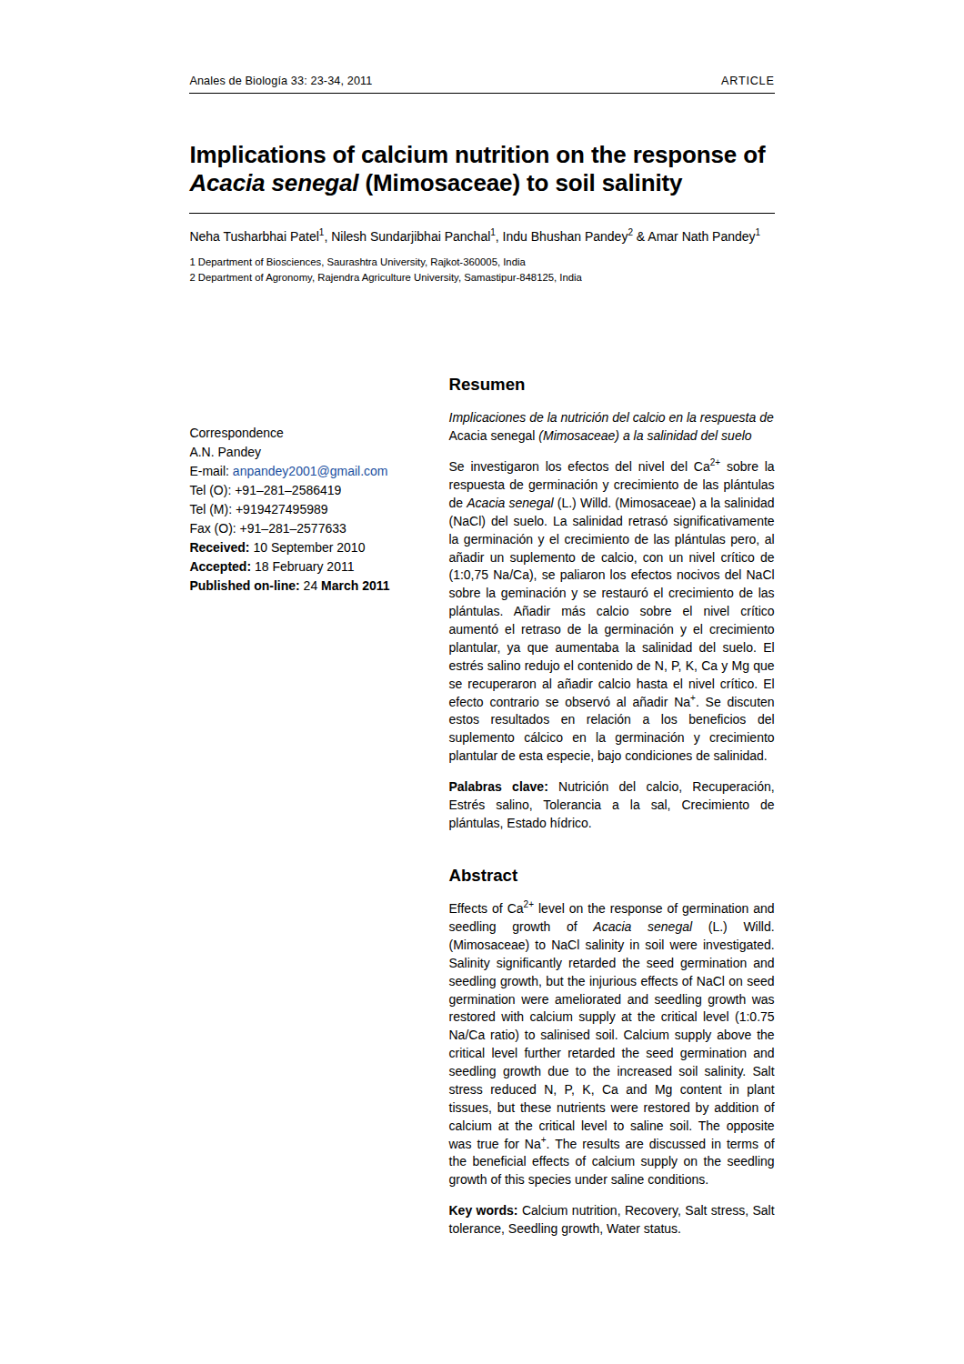Anales de Biología 33: 23-34, 2011 ARTICLE
Implications of calcium nutrition on the response of Acacia senegal (Mimosaceae) to soil salinity
Neha Tusharbhai Patel1, Nilesh Sundarjibhai Panchal1, Indu Bhushan Pandey2 & Amar Nath Pandey1
1 Department of Biosciences, Saurashtra University, Rajkot-360005, India
2 Department of Agronomy, Rajendra Agriculture University, Samastipur-848125, India
Correspondence
A.N. Pandey
E-mail: anpandey2001@gmail.com
Tel (O): +91–281–2586419
Tel (M): +919427495989
Fax (O): +91–281–2577633
Received: 10 September 2010
Accepted: 18 February 2011
Published on-line: 24 March 2011
Resumen
Implicaciones de la nutrición del calcio en la respuesta de Acacia senegal (Mimosaceae) a la salinidad del suelo
Se investigaron los efectos del nivel del Ca2+ sobre la respuesta de germinación y crecimiento de las plántulas de Acacia senegal (L.) Willd. (Mimosaceae) a la salinidad (NaCl) del suelo. La salinidad retrasó significativamente la germinación y el crecimiento de las plántulas pero, al añadir un suplemento de calcio, con un nivel crítico de (1:0,75 Na/Ca), se paliaron los efectos nocivos del NaCl sobre la geminación y se restauró el crecimiento de las plántulas. Añadir más calcio sobre el nivel crítico aumentó el retraso de la germinación y el crecimiento plantular, ya que aumentaba la salinidad del suelo. El estrés salino redujo el contenido de N, P, K, Ca y Mg que se recuperaron al añadir calcio hasta el nivel crítico. El efecto contrario se observó al añadir Na+. Se discuten estos resultados en relación a los beneficios del suplemento cálcico en la germinación y crecimiento plantular de esta especie, bajo condiciones de salinidad.
Palabras clave: Nutrición del calcio, Recuperación, Estrés salino, Tolerancia a la sal, Crecimiento de plántulas, Estado hídrico.
Abstract
Effects of Ca2+ level on the response of germination and seedling growth of Acacia senegal (L.) Willd. (Mimosaceae) to NaCl salinity in soil were investigated. Salinity significantly retarded the seed germination and seedling growth, but the injurious effects of NaCl on seed germination were ameliorated and seedling growth was restored with calcium supply at the critical level (1:0.75 Na/Ca ratio) to salinised soil. Calcium supply above the critical level further retarded the seed germination and seedling growth due to the increased soil salinity. Salt stress reduced N, P, K, Ca and Mg content in plant tissues, but these nutrients were restored by addition of calcium at the critical level to saline soil. The opposite was true for Na+. The results are discussed in terms of the beneficial effects of calcium supply on the seedling growth of this species under saline conditions.
Key words: Calcium nutrition, Recovery, Salt stress, Salt tolerance, Seedling growth, Water status.